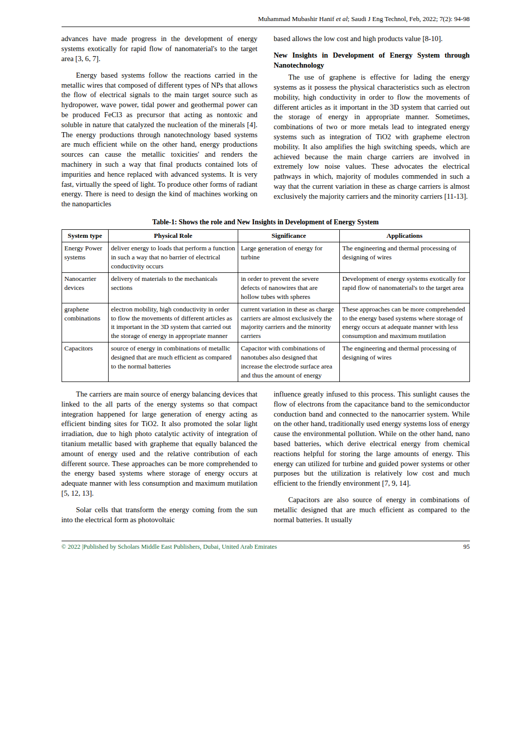Muhammad Mubashir Hanif et al; Saudi J Eng Technol, Feb, 2022; 7(2): 94-98
advances have made progress in the development of energy systems exotically for rapid flow of nanomaterial's to the target area [3, 6, 7].
Energy based systems follow the reactions carried in the metallic wires that composed of different types of NPs that allows the flow of electrical signals to the main target source such as hydropower, wave power, tidal power and geothermal power can be produced FeCl3 as precursor that acting as nontoxic and soluble in nature that catalyzed the nucleation of the minerals [4]. The energy productions through nanotechnology based systems are much efficient while on the other hand, energy productions sources can cause the metallic toxicities' and renders the machinery in such a way that final products contained lots of impurities and hence replaced with advanced systems. It is very fast, virtually the speed of light. To produce other forms of radiant energy. There is need to design the kind of machines working on the nanoparticles
based allows the low cost and high products value [8-10].
New Insights in Development of Energy System through Nanotechnology
The use of graphene is effective for lading the energy systems as it possess the physical characteristics such as electron mobility, high conductivity in order to flow the movements of different articles as it important in the 3D system that carried out the storage of energy in appropriate manner. Sometimes, combinations of two or more metals lead to integrated energy systems such as integration of TiO2 with grapheme electron mobility. It also amplifies the high switching speeds, which are achieved because the main charge carriers are involved in extremely low noise values. These advocates the electrical pathways in which, majority of modules commended in such a way that the current variation in these as charge carriers is almost exclusively the majority carriers and the minority carriers [11-13].
Table-1: Shows the role and New Insights in Development of Energy System
| System type | Physical Role | Significance | Applications |
| --- | --- | --- | --- |
| Energy Power systems | deliver energy to loads that perform a function in such a way that no barrier of electrical conductivity occurs | Large generation of energy for turbine | The engineering and thermal processing of designing of wires |
| Nanocarrier devices | delivery of materials to the mechanicals sections | in order to prevent the severe defects of nanowires that are hollow tubes with spheres | Development of energy systems exotically for rapid flow of nanomaterial's to the target area |
| graphene combinations | electron mobility, high conductivity in order to flow the movements of different articles as it important in the 3D system that carried out the storage of energy in appropriate manner | current variation in these as charge carriers are almost exclusively the majority carriers and the minority carriers | These approaches can be more comprehended to the energy based systems where storage of energy occurs at adequate manner with less consumption and maximum mutilation |
| Capacitors | source of energy in combinations of metallic designed that are much efficient as compared to the normal batteries | Capacitor with combinations of nanotubes also designed that increase the electrode surface area and thus the amount of energy | The engineering and thermal processing of designing of wires |
The carriers are main source of energy balancing devices that linked to the all parts of the energy systems so that compact integration happened for large generation of energy acting as efficient binding sites for TiO2. It also promoted the solar light irradiation, due to high photo catalytic activity of integration of titanium metallic based with grapheme that equally balanced the amount of energy used and the relative contribution of each different source. These approaches can be more comprehended to the energy based systems where storage of energy occurs at adequate manner with less consumption and maximum mutilation [5, 12, 13].
Solar cells that transform the energy coming from the sun into the electrical form as photovoltaic
influence greatly infused to this process. This sunlight causes the flow of electrons from the capacitance band to the semiconductor conduction band and connected to the nanocarrier system. While on the other hand, traditionally used energy systems loss of energy cause the environmental pollution. While on the other hand, nano based batteries, which derive electrical energy from chemical reactions helpful for storing the large amounts of energy. This energy can utilized for turbine and guided power systems or other purposes but the utilization is relatively low cost and much efficient to the friendly environment [7, 9, 14].
Capacitors are also source of energy in combinations of metallic designed that are much efficient as compared to the normal batteries. It usually
© 2022 |Published by Scholars Middle East Publishers, Dubai, United Arab Emirates 95